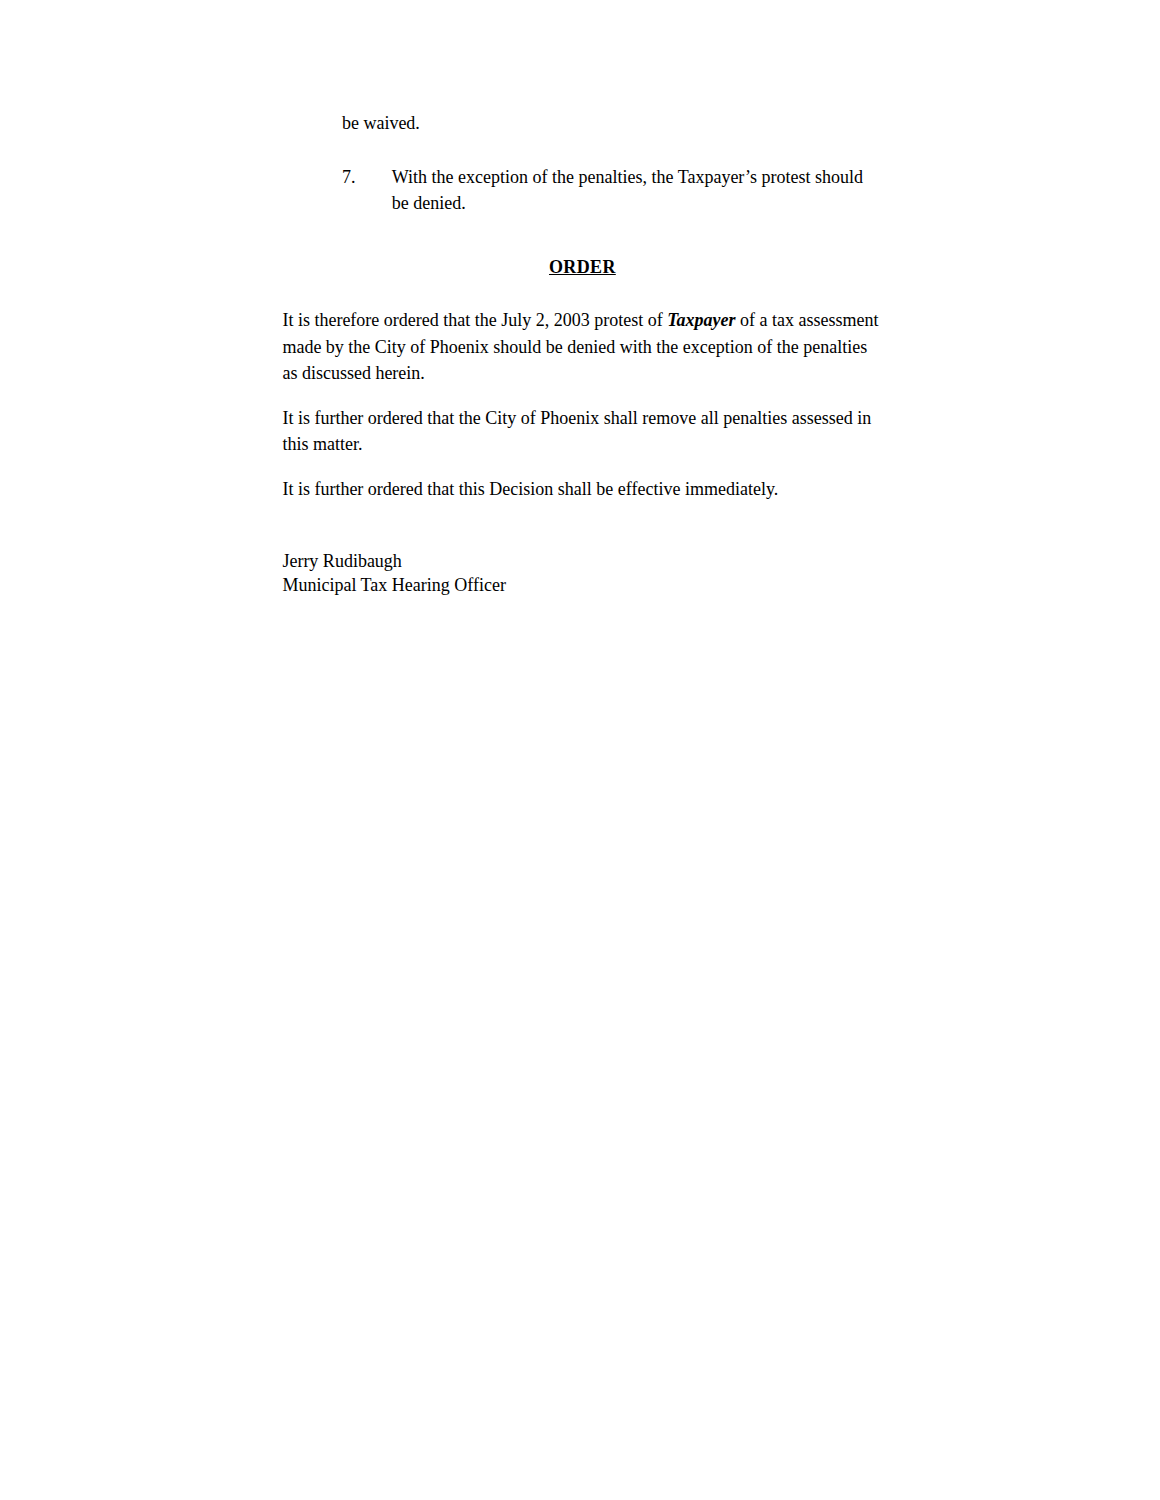be waived.
7. With the exception of the penalties, the Taxpayer’s protest should be denied.
ORDER
It is therefore ordered that the July 2, 2003 protest of Taxpayer of a tax assessment made by the City of Phoenix should be denied with the exception of the penalties as discussed herein.
It is further ordered that the City of Phoenix shall remove all penalties assessed in this matter.
It is further ordered that this Decision shall be effective immediately.
Jerry Rudibaugh
Municipal Tax Hearing Officer